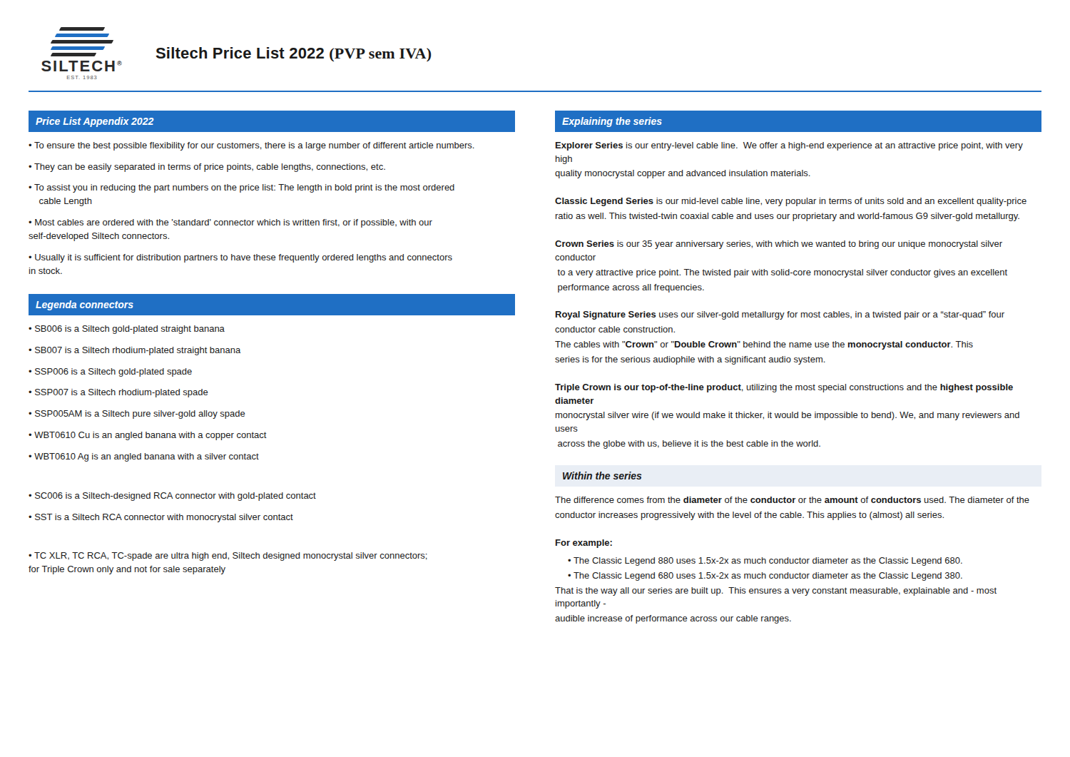SILTECH®
EST. 1983
Siltech Price List 2022 (PVP sem IVA)
Price List Appendix 2022
• To ensure the best possible flexibility for our customers, there is a large number of different article numbers.
• They can be easily separated in terms of price points, cable lengths, connections, etc.
• To assist you in reducing the part numbers on the price list: The length in bold print is the most ordered
cable Length
• Most cables are ordered with the 'standard' connector which is written first, or if possible, with our
self-developed Siltech connectors.
• Usually it is sufficient for distribution partners to have these frequently ordered lengths and connectors
in stock.
Legenda connectors
• SB006 is a Siltech gold-plated straight banana
• SB007 is a Siltech rhodium-plated straight banana
• SSP006 is a Siltech gold-plated spade
• SSP007 is a Siltech rhodium-plated spade
• SSP005AM is a Siltech pure silver-gold alloy spade
• WBT0610 Cu is an angled banana with a copper contact
• WBT0610 Ag is an angled banana with a silver contact
• SC006 is a Siltech-designed RCA connector with gold-plated contact
• SST is a Siltech RCA connector with monocrystal silver contact
• TC XLR, TC RCA, TC-spade are ultra high end, Siltech designed monocrystal silver connectors;
for Triple Crown only and not for sale separately
Explaining the series
Explorer Series is our entry-level cable line. We offer a high-end experience at an attractive price point, with very high
quality monocrystal copper and advanced insulation materials.
Classic Legend Series is our mid-level cable line, very popular in terms of units sold and an excellent quality-price
ratio as well. This twisted-twin coaxial cable and uses our proprietary and world-famous G9 silver-gold metallurgy.
Crown Series is our 35 year anniversary series, with which we wanted to bring our unique monocrystal silver conductor
to a very attractive price point. The twisted pair with solid-core monocrystal silver conductor gives an excellent
performance across all frequencies.
Royal Signature Series uses our silver-gold metallurgy for most cables, in a twisted pair or a “star-quad” four
conductor cable construction.
The cables with "Crown" or "Double Crown" behind the name use the monocrystal conductor. This
series is for the serious audiophile with a significant audio system.
Triple Crown is our top-of-the-line product, utilizing the most special constructions and the highest possible diameter
monocrystal silver wire (if we would make it thicker, it would be impossible to bend). We, and many reviewers and users
across the globe with us, believe it is the best cable in the world.
Within the series
The difference comes from the diameter of the conductor or the amount of conductors used. The diameter of the
conductor increases progressively with the level of the cable. This applies to (almost) all series.
For example:
• The Classic Legend 880 uses 1.5x-2x as much conductor diameter as the Classic Legend 680.
• The Classic Legend 680 uses 1.5x-2x as much conductor diameter as the Classic Legend 380.
That is the way all our series are built up. This ensures a very constant measurable, explainable and - most importantly -
audible increase of performance across our cable ranges.